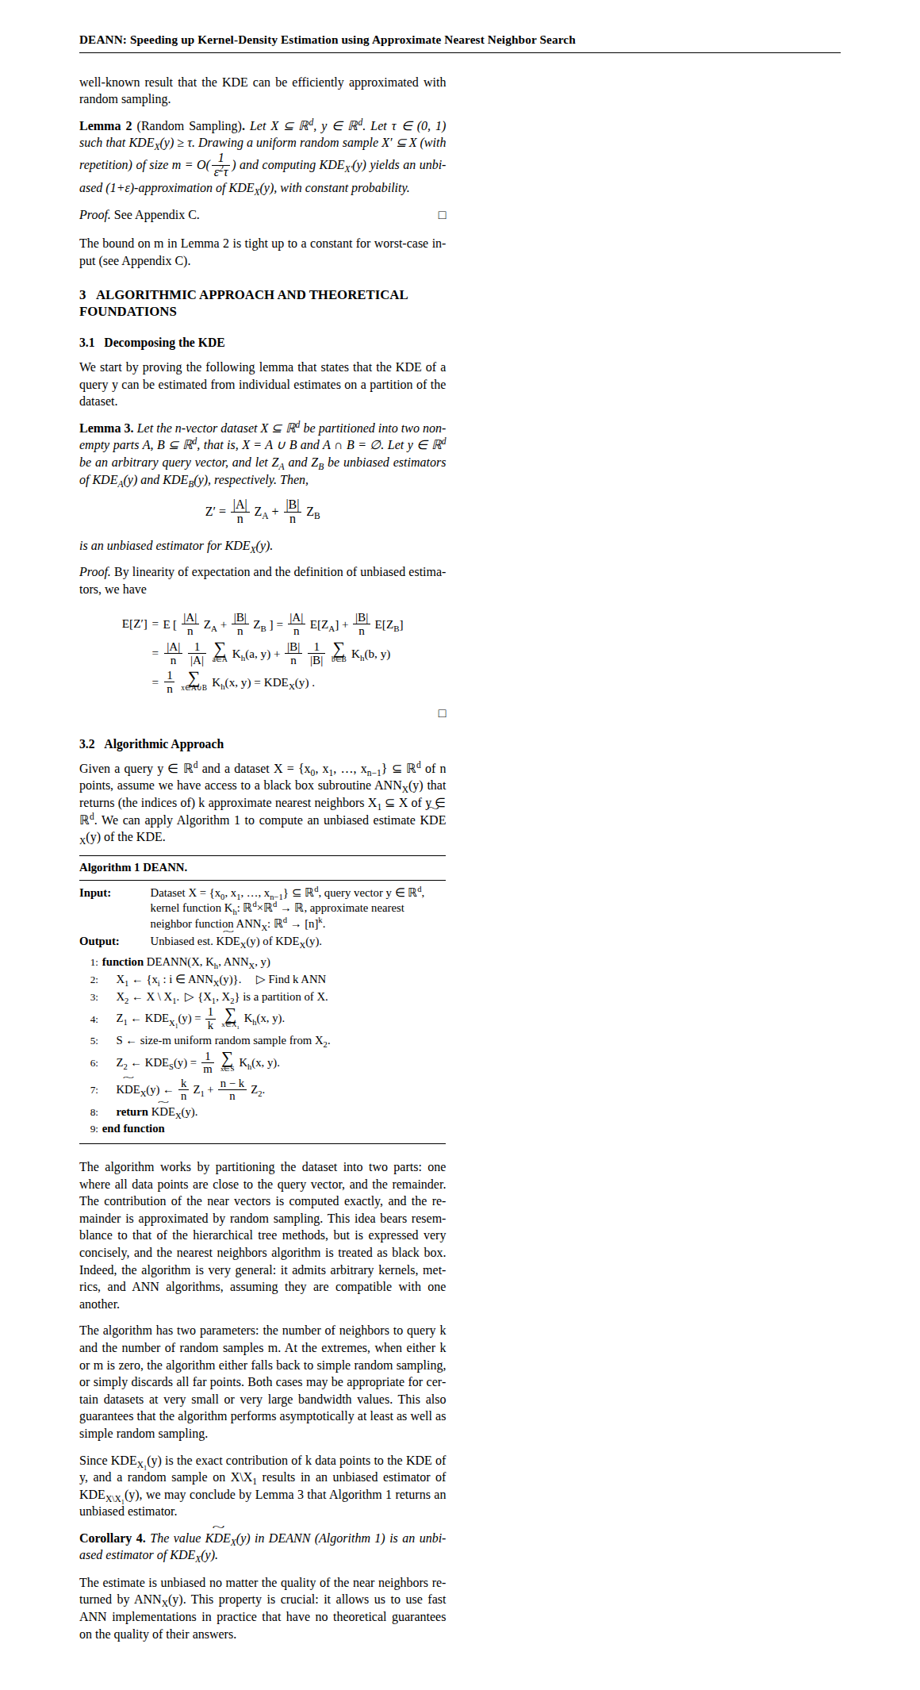DEANN: Speeding up Kernel-Density Estimation using Approximate Nearest Neighbor Search
well-known result that the KDE can be efficiently approximated with random sampling.
Lemma 2 (Random Sampling). Let X ⊆ ℝd, y ∈ ℝd. Let τ ∈ (0, 1) such that KDEX(y) ≥ τ. Drawing a uniform random sample X′ ⊆ X (with repetition) of size m = O(1 ε2τ) and computing KDEX′(y) yields an unbiased (1+ε)-approximation of KDEX(y), with constant probability.
Proof. See Appendix C. □
The bound on m in Lemma 2 is tight up to a constant for worst-case input (see Appendix C).
3 ALGORITHMIC APPROACH AND THEORETICAL FOUNDATIONS
3.1 Decomposing the KDE
We start by proving the following lemma that states that the KDE of a query y can be estimated from individual estimates on a partition of the dataset.
Lemma 3. Let the n-vector dataset X ⊆ ℝd be partitioned into two non-empty parts A, B ⊆ ℝd, that is, X = A ∪ B and A ∩ B = ∅. Let y ∈ ℝd be an arbitrary query vector, and let ZA and ZB be unbiased estimators of KDEA(y) and KDEB(y), respectively. Then,
Z′ = |A|n ZA + |B|n ZB
is an unbiased estimator for KDEX(y).
Proof. By linearity of expectation and the definition of unbiased estimators, we have
| E[Z′] | = | E [ /A/ n Z A + /B/ n Z B ] = /A/ n E[Z A ] + /B/ n E[Z B ] |
| | = | /A/ n 1 /A/ ∑ a∈A K h (a, y) + /B/ n 1 /B/ ∑ b∈B K h (b, y) |
| | = | 1 n ∑ x∈A∪B K h (x, y) = KDE X (y) . |
□
3.2 Algorithmic Approach
Given a query y ∈ ℝd and a dataset X = {x0, x1, …, xn−1} ⊆ ℝd of n points, assume we have access to a black box subroutine ANNX(y) that returns (the indices of) k approximate nearest neighbors X1 ⊆ X of y ∈ ℝd. We can apply Algorithm 1 to compute an unbiased estimate KDEX(y) of the KDE.
Algorithm 1 DEANN.
Input:
Dataset X = {x0, x1, …, xn−1} ⊆ ℝd, query vector y ∈ ℝd, kernel function Kh: ℝd×ℝd → ℝ, approximate nearest neighbor function ANNX: ℝd → [n]k.
Output:
Unbiased est. KDEX(y) of KDEX(y).
function DEANN(X, Kh, ANNX, y)
X1 ← {xi : i ∈ ANNX(y)}. ▷ Find k ANN
X2 ← X \ X1. ▷ {X1, X2} is a partition of X.
Z1 ← KDEX1(y) = 1 k ∑x∈X1 Kh(x, y).
S ← size-m uniform random sample from X2.
Z2 ← KDES(y) = 1 m ∑x∈S Kh(x, y).
KDEX(y) ← kn Z1 + n − k n Z2.
return KDEX(y).
end function
The algorithm works by partitioning the dataset into two parts: one where all data points are close to the query vector, and the remainder. The contribution of the near vectors is computed exactly, and the remainder is approximated by random sampling. This idea bears resemblance to that of the hierarchical tree methods, but is expressed very concisely, and the nearest neighbors algorithm is treated as black box. Indeed, the algorithm is very general: it admits arbitrary kernels, metrics, and ANN algorithms, assuming they are compatible with one another.
The algorithm has two parameters: the number of neighbors to query k and the number of random samples m. At the extremes, when either k or m is zero, the algorithm either falls back to simple random sampling, or simply discards all far points. Both cases may be appropriate for certain datasets at very small or very large bandwidth values. This also guarantees that the algorithm performs asymptotically at least as well as simple random sampling.
Since KDEX1(y) is the exact contribution of k data points to the KDE of y, and a random sample on X\X1 results in an unbiased estimator of KDEX\X1(y), we may conclude by Lemma 3 that Algorithm 1 returns an unbiased estimator.
Corollary 4. The value KDEX(y) in DEANN (Algorithm 1) is an unbiased estimator of KDEX(y).
The estimate is unbiased no matter the quality of the near neighbors returned by ANNX(y). This property is crucial: it allows us to use fast ANN implementations in practice that have no theoretical guarantees on the quality of their answers.